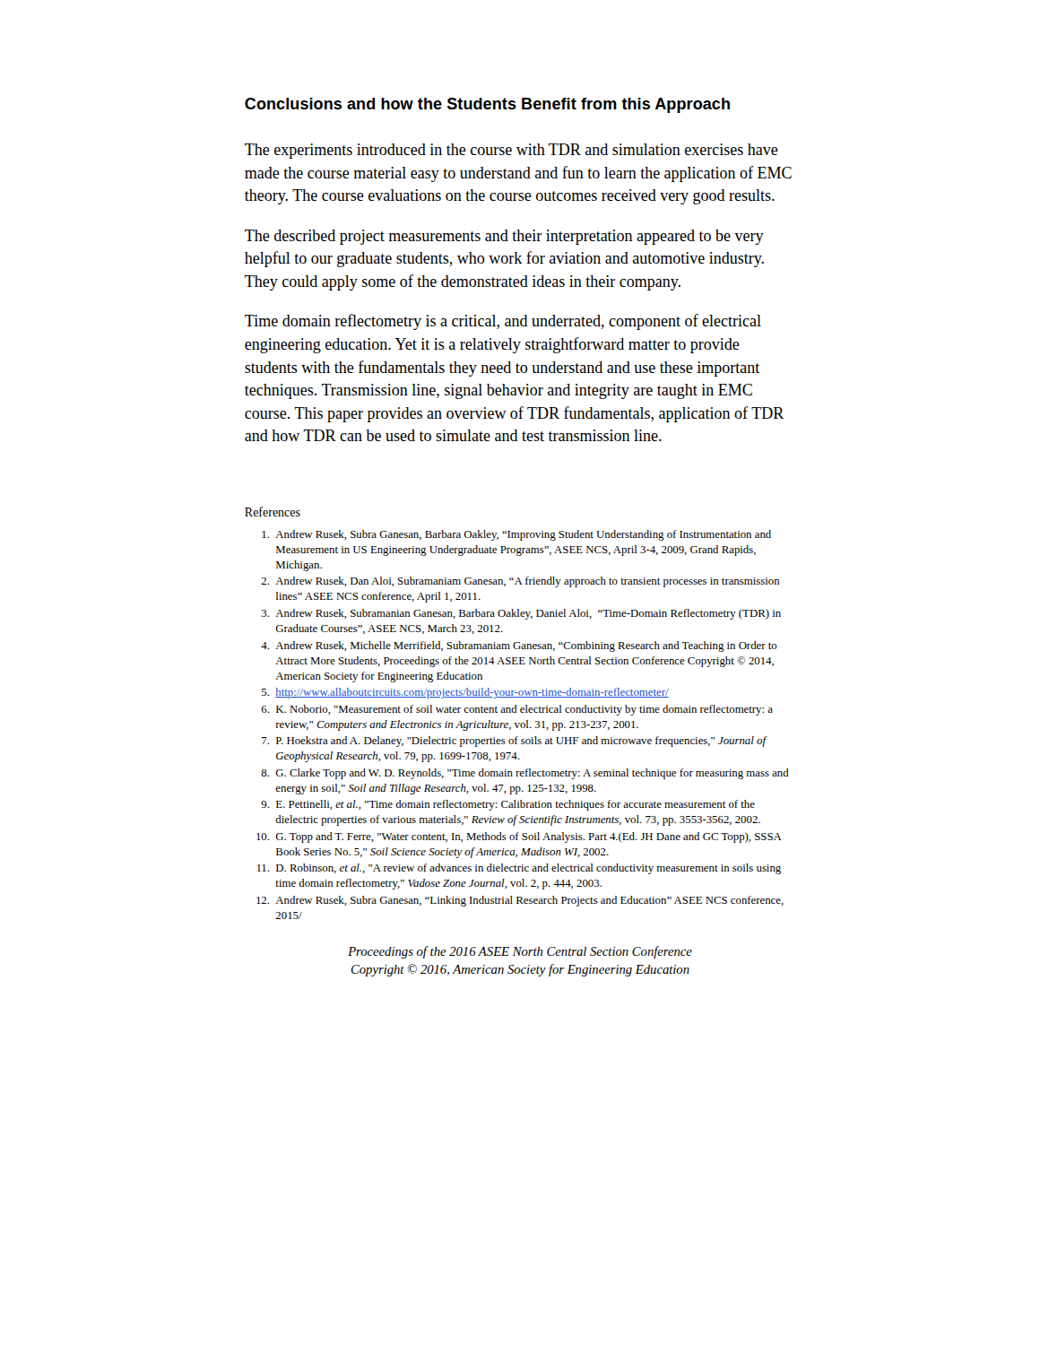Conclusions and how the Students Benefit from this Approach
The experiments introduced in the course with TDR and simulation exercises have made the course material easy to understand and fun to learn the application of EMC theory. The course evaluations on the course outcomes received very good results.
The described project measurements and their interpretation appeared to be very helpful to our graduate students, who work for aviation and automotive industry. They could apply some of the demonstrated ideas in their company.
Time domain reflectometry is a critical, and underrated, component of electrical engineering education. Yet it is a relatively straightforward matter to provide students with the fundamentals they need to understand and use these important techniques. Transmission line, signal behavior and integrity are taught in EMC course. This paper provides an overview of TDR fundamentals, application of TDR and how TDR can be used to simulate and test transmission line.
References
Andrew Rusek, Subra Ganesan, Barbara Oakley, “Improving Student Understanding of Instrumentation and Measurement in US Engineering Undergraduate Programs”, ASEE NCS, April 3-4, 2009, Grand Rapids, Michigan.
Andrew Rusek, Dan Aloi, Subramaniam Ganesan, “A friendly approach to transient processes in transmission lines” ASEE NCS conference, April 1, 2011.
Andrew Rusek, Subramanian Ganesan, Barbara Oakley, Daniel Aloi, “Time-Domain Reflectometry (TDR) in Graduate Courses”, ASEE NCS, March 23, 2012.
Andrew Rusek, Michelle Merrifield, Subramaniam Ganesan, “Combining Research and Teaching in Order to Attract More Students, Proceedings of the 2014 ASEE North Central Section Conference Copyright © 2014, American Society for Engineering Education
http://www.allaboutcircuits.com/projects/build-your-own-time-domain-reflectometer/
K. Noborio, "Measurement of soil water content and electrical conductivity by time domain reflectometry: a review," Computers and Electronics in Agriculture, vol. 31, pp. 213-237, 2001.
P. Hoekstra and A. Delaney, "Dielectric properties of soils at UHF and microwave frequencies," Journal of Geophysical Research, vol. 79, pp. 1699-1708, 1974.
G. Clarke Topp and W. D. Reynolds, "Time domain reflectometry: A seminal technique for measuring mass and energy in soil," Soil and Tillage Research, vol. 47, pp. 125-132, 1998.
E. Pettinelli, et al., "Time domain reflectometry: Calibration techniques for accurate measurement of the dielectric properties of various materials," Review of Scientific Instruments, vol. 73, pp. 3553-3562, 2002.
G. Topp and T. Ferre, "Water content, In, Methods of Soil Analysis. Part 4.(Ed. JH Dane and GC Topp), SSSA Book Series No. 5," Soil Science Society of America, Madison WI, 2002.
D. Robinson, et al., "A review of advances in dielectric and electrical conductivity measurement in soils using time domain reflectometry," Vadose Zone Journal, vol. 2, p. 444, 2003.
Andrew Rusek, Subra Ganesan, “Linking Industrial Research Projects and Education” ASEE NCS conference, 2015/
Proceedings of the 2016 ASEE North Central Section Conference
Copyright © 2016, American Society for Engineering Education